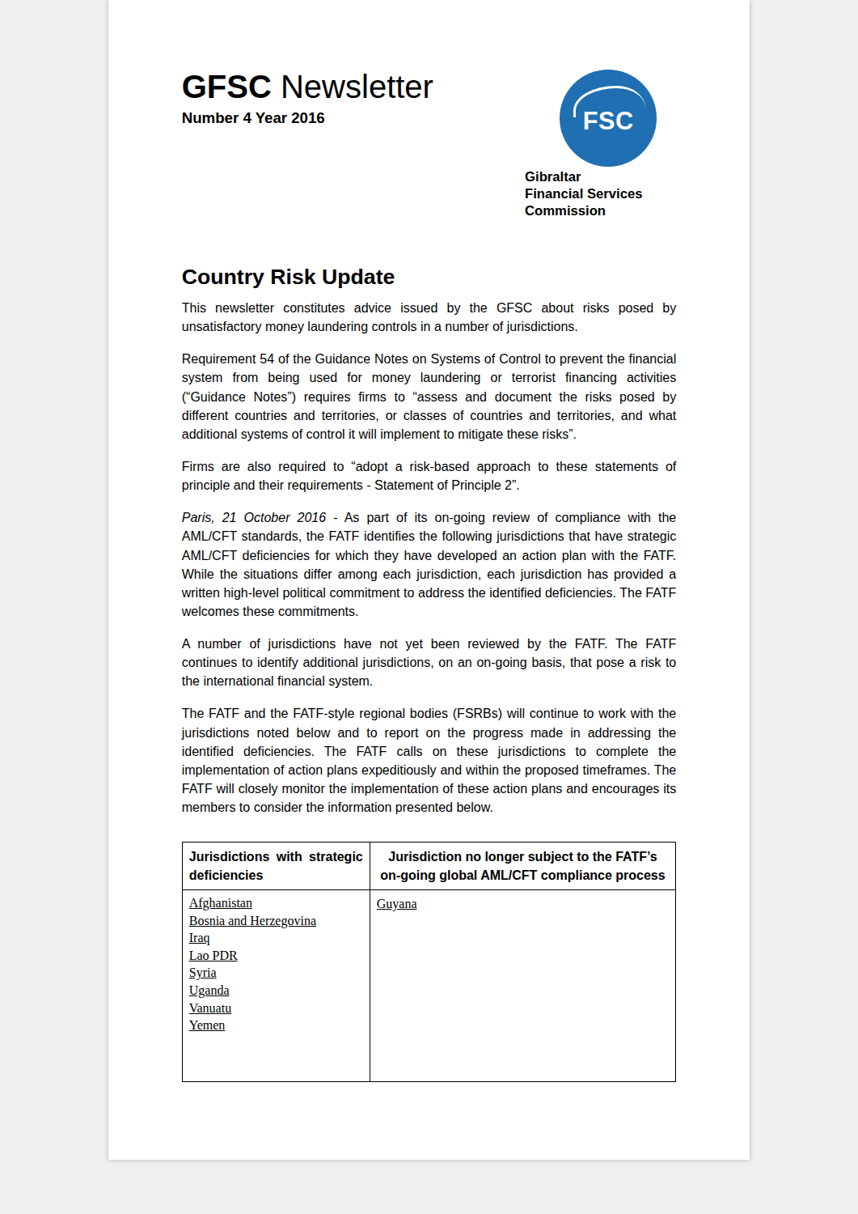GFSC Newsletter
Number 4 Year 2016
FSC
Gibraltar
Financial Services
Commission
Country Risk Update
This newsletter constitutes advice issued by the GFSC about risks posed by unsatisfactory money laundering controls in a number of jurisdictions.
Requirement 54 of the Guidance Notes on Systems of Control to prevent the financial system from being used for money laundering or terrorist financing activities (“Guidance Notes”) requires firms to “assess and document the risks posed by different countries and territories, or classes of countries and territories, and what additional systems of control it will implement to mitigate these risks”.
Firms are also required to “adopt a risk-based approach to these statements of principle and their requirements - Statement of Principle 2”.
Paris, 21 October 2016 - As part of its on-going review of compliance with the AML/CFT standards, the FATF identifies the following jurisdictions that have strategic AML/CFT deficiencies for which they have developed an action plan with the FATF. While the situations differ among each jurisdiction, each jurisdiction has provided a written high-level political commitment to address the identified deficiencies. The FATF welcomes these commitments.
A number of jurisdictions have not yet been reviewed by the FATF. The FATF continues to identify additional jurisdictions, on an on-going basis, that pose a risk to the international financial system.
The FATF and the FATF-style regional bodies (FSRBs) will continue to work with the jurisdictions noted below and to report on the progress made in addressing the identified deficiencies. The FATF calls on these jurisdictions to complete the implementation of action plans expeditiously and within the proposed timeframes. The FATF will closely monitor the implementation of these action plans and encourages its members to consider the information presented below.
| Jurisdictions with strategic deficiencies | Jurisdiction no longer subject to the FATF’s on-going global AML/CFT compliance process |
| --- | --- |
| Afghanistan Bosnia and Herzegovina Iraq Lao PDR Syria Uganda Vanuatu Yemen | Guyana |